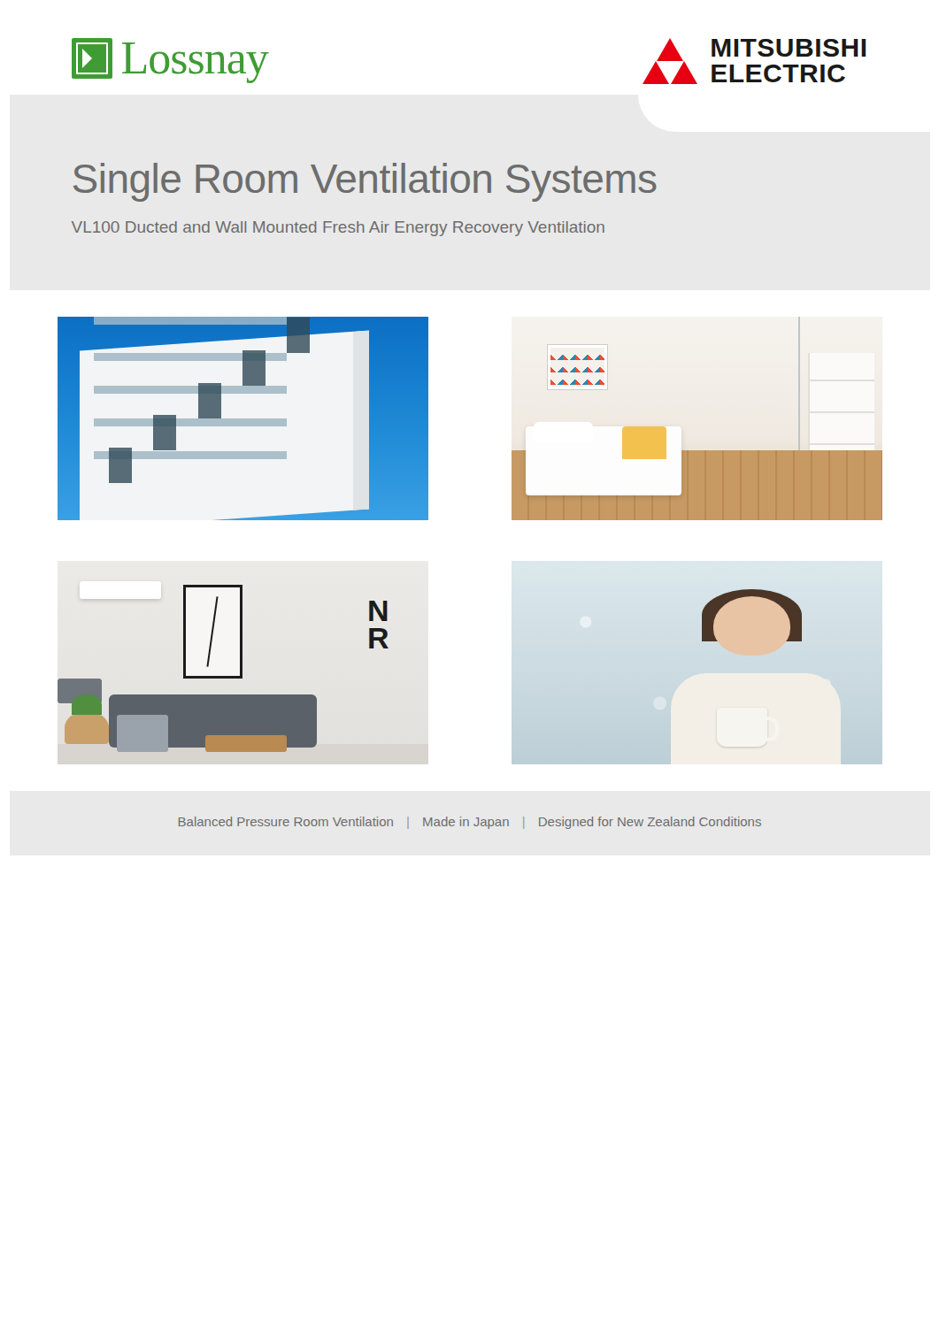Lossnay
MITSUBISHI
ELECTRIC
Single Room Ventilation Systems
VL100 Ducted and Wall Mounted Fresh Air Energy Recovery Ventilation
N
R
Balanced Pressure Room Ventilation | Made in Japan | Designed for New Zealand Conditions